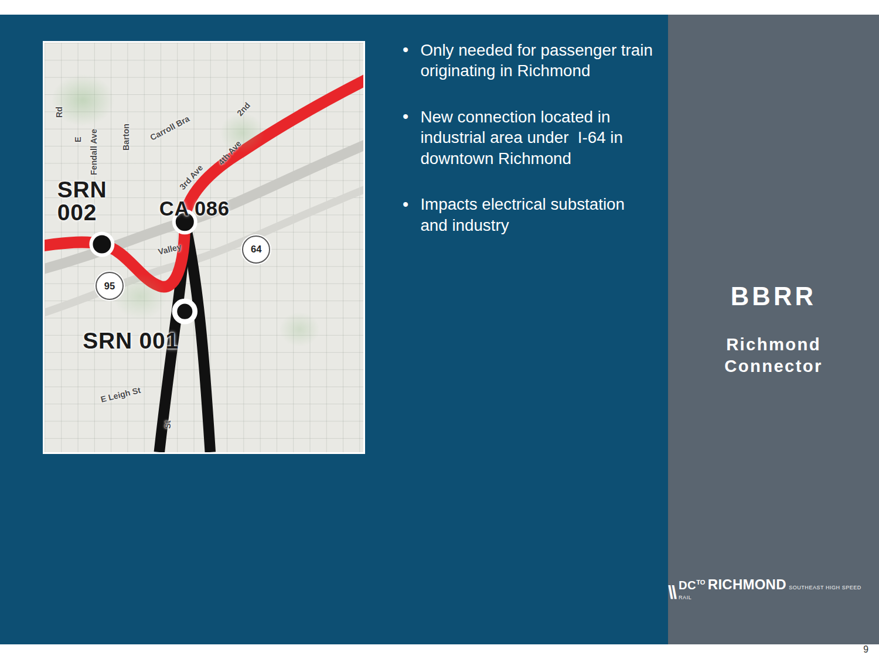SRN
002 CA 086 SRN 001 95 64 Rd E Fendall Ave Barton Carroll Bra 3rd Ave 4th Ave 2nd Valley E Leigh St St
Only needed for passenger train originating in Richmond
New connection located in industrial area under I-64 in downtown Richmond
Impacts electrical substation and industry
BBRR
Richmond
Connector
\\ DCTO RICHMOND SOUTHEAST HIGH SPEED RAIL
9